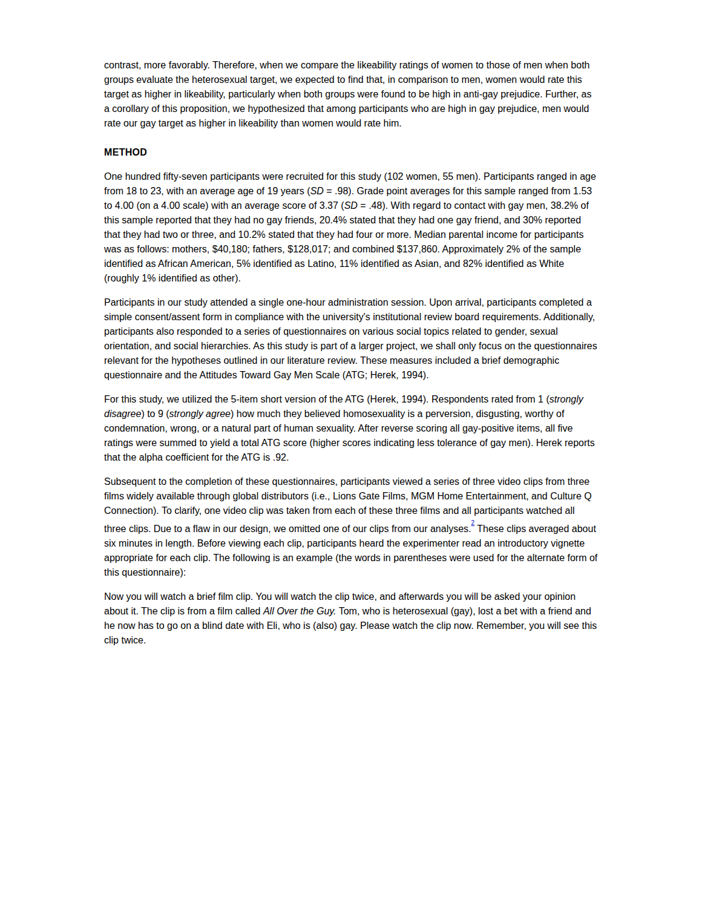contrast, more favorably. Therefore, when we compare the likeability ratings of women to those of men when both groups evaluate the heterosexual target, we expected to find that, in comparison to men, women would rate this target as higher in likeability, particularly when both groups were found to be high in anti-gay prejudice. Further, as a corollary of this proposition, we hypothesized that among participants who are high in gay prejudice, men would rate our gay target as higher in likeability than women would rate him.
METHOD
One hundred fifty-seven participants were recruited for this study (102 women, 55 men). Participants ranged in age from 18 to 23, with an average age of 19 years (SD = .98). Grade point averages for this sample ranged from 1.53 to 4.00 (on a 4.00 scale) with an average score of 3.37 (SD = .48). With regard to contact with gay men, 38.2% of this sample reported that they had no gay friends, 20.4% stated that they had one gay friend, and 30% reported that they had two or three, and 10.2% stated that they had four or more. Median parental income for participants was as follows: mothers, $40,180; fathers, $128,017; and combined $137,860. Approximately 2% of the sample identified as African American, 5% identified as Latino, 11% identified as Asian, and 82% identified as White (roughly 1% identified as other).
Participants in our study attended a single one-hour administration session. Upon arrival, participants completed a simple consent/assent form in compliance with the university's institutional review board requirements. Additionally, participants also responded to a series of questionnaires on various social topics related to gender, sexual orientation, and social hierarchies. As this study is part of a larger project, we shall only focus on the questionnaires relevant for the hypotheses outlined in our literature review. These measures included a brief demographic questionnaire and the Attitudes Toward Gay Men Scale (ATG; Herek, 1994).
For this study, we utilized the 5-item short version of the ATG (Herek, 1994). Respondents rated from 1 (strongly disagree) to 9 (strongly agree) how much they believed homosexuality is a perversion, disgusting, worthy of condemnation, wrong, or a natural part of human sexuality. After reverse scoring all gay-positive items, all five ratings were summed to yield a total ATG score (higher scores indicating less tolerance of gay men). Herek reports that the alpha coefficient for the ATG is .92.
Subsequent to the completion of these questionnaires, participants viewed a series of three video clips from three films widely available through global distributors (i.e., Lions Gate Films, MGM Home Entertainment, and Culture Q Connection). To clarify, one video clip was taken from each of these three films and all participants watched all three clips. Due to a flaw in our design, we omitted one of our clips from our analyses.2 These clips averaged about six minutes in length. Before viewing each clip, participants heard the experimenter read an introductory vignette appropriate for each clip. The following is an example (the words in parentheses were used for the alternate form of this questionnaire):
Now you will watch a brief film clip. You will watch the clip twice, and afterwards you will be asked your opinion about it. The clip is from a film called All Over the Guy. Tom, who is heterosexual (gay), lost a bet with a friend and he now has to go on a blind date with Eli, who is (also) gay. Please watch the clip now. Remember, you will see this clip twice.